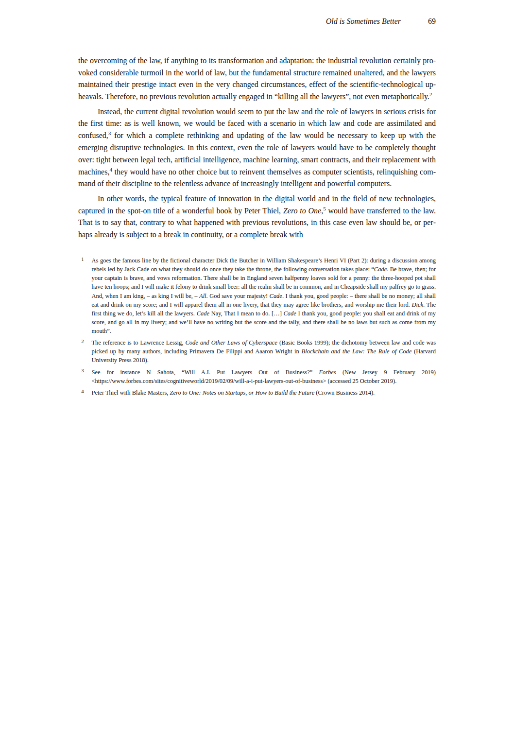Old is Sometimes Better 69
the overcoming of the law, if anything to its transformation and adaptation: the industrial revolution certainly provoked considerable turmoil in the world of law, but the fundamental structure remained unaltered, and the lawyers maintained their prestige intact even in the very changed circumstances, effect of the scientific-technological upheavals. Therefore, no previous revolution actually engaged in “killing all the lawyers”, not even metaphorically.2
Instead, the current digital revolution would seem to put the law and the role of lawyers in serious crisis for the first time: as is well known, we would be faced with a scenario in which law and code are assimilated and confused,3 for which a complete rethinking and updating of the law would be necessary to keep up with the emerging disruptive technologies. In this context, even the role of lawyers would have to be completely thought over: tight between legal tech, artificial intelligence, machine learning, smart contracts, and their replacement with machines,4 they would have no other choice but to reinvent themselves as computer scientists, relinquishing command of their discipline to the relentless advance of increasingly intelligent and powerful computers.
In other words, the typical feature of innovation in the digital world and in the field of new technologies, captured in the spot-on title of a wonderful book by Peter Thiel, Zero to One,5 would have transferred to the law. That is to say that, contrary to what happened with previous revolutions, in this case even law should be, or perhaps already is subject to a break in continuity, or a complete break with
As goes the famous line by the fictional character Dick the Butcher in William Shakespeare’s Henri VI (Part 2): during a discussion among rebels led by Jack Cade on what they should do once they take the throne, the following conversation takes place: “Cade. Be brave, then; for your captain is brave, and vows reformation. There shall be in England seven halfpenny loaves sold for a penny: the three-hooped pot shall have ten hoops; and I will make it felony to drink small beer: all the realm shall be in common, and in Cheapside shall my palfrey go to grass. And, when I am king, – as king I will be, – All. God save your majesty! Cade. I thank you, good people: – there shall be no money; all shall eat and drink on my score; and I will apparel them all in one livery, that they may agree like brothers, and worship me their lord. Dick. The first thing we do, let’s kill all the lawyers. Cade Nay, That I mean to do. […] Cade I thank you, good people: you shall eat and drink of my score, and go all in my livery; and we’ll have no writing but the score and the tally, and there shall be no laws but such as come from my mouth”.
The reference is to Lawrence Lessig, Code and Other Laws of Cyberspace (Basic Books 1999); the dichotomy between law and code was picked up by many authors, including Primavera De Filippi and Aaaron Wright in Blockchain and the Law: The Rule of Code (Harvard University Press 2018).
See for instance N Sahota, “Will A.I. Put Lawyers Out of Business?” Forbes (New Jersey 9 February 2019) <https://www.forbes.com/sites/cognitiveworld/2019/02/09/will-a-i-put-lawyers-out-of-business> (accessed 25 October 2019).
Peter Thiel with Blake Masters, Zero to One: Notes on Startups, or How to Build the Future (Crown Business 2014).